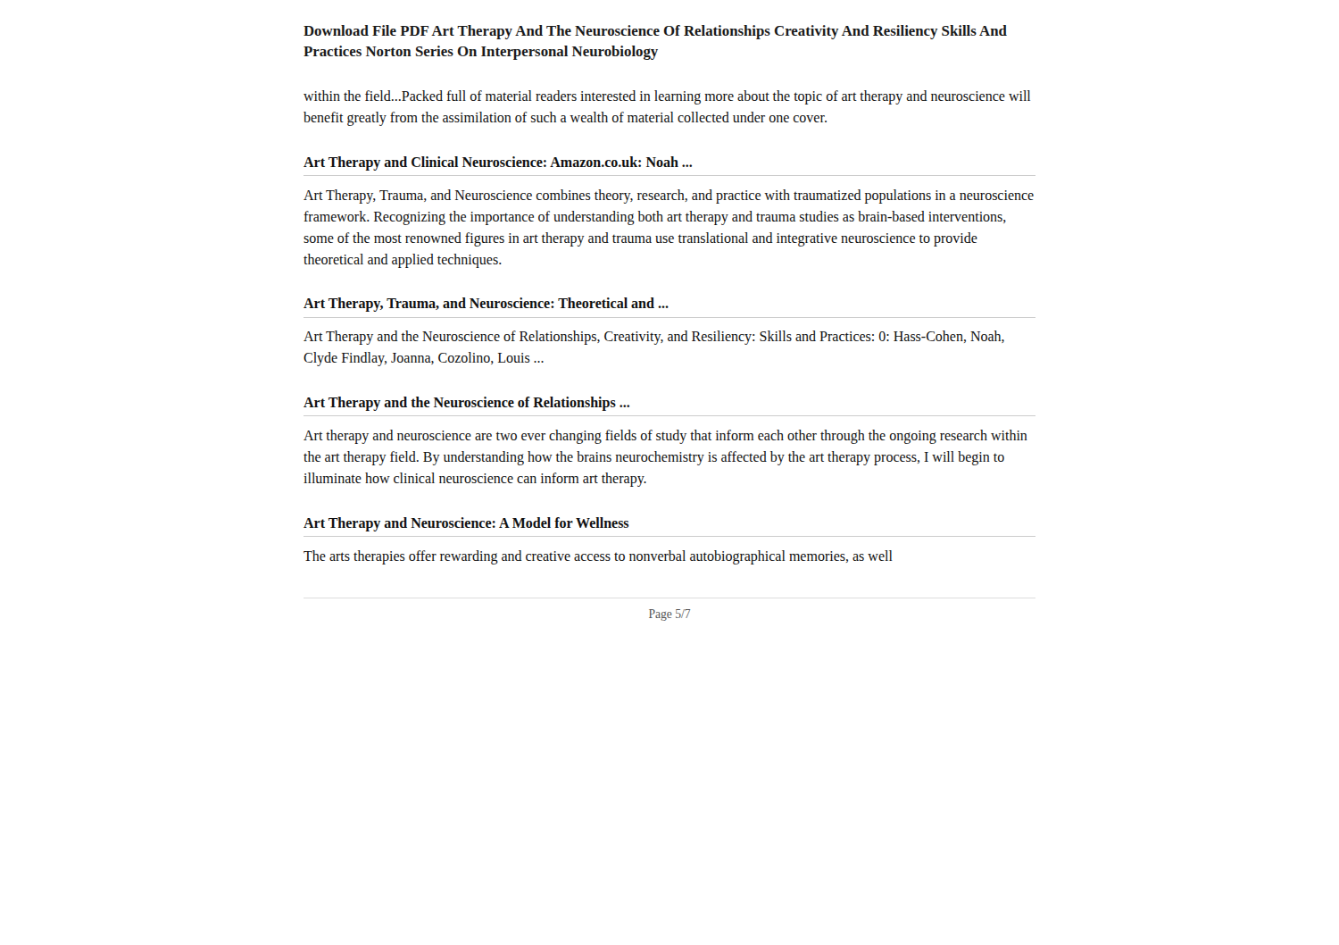Download File PDF Art Therapy And The Neuroscience Of Relationships Creativity And Resiliency Skills And Practices Norton Series On Interpersonal Neurobiology
within the field...Packed full of material readers interested in learning more about the topic of art therapy and neuroscience will benefit greatly from the assimilation of such a wealth of material collected under one cover.
Art Therapy and Clinical Neuroscience: Amazon.co.uk: Noah ...
Art Therapy, Trauma, and Neuroscience combines theory, research, and practice with traumatized populations in a neuroscience framework. Recognizing the importance of understanding both art therapy and trauma studies as brain-based interventions, some of the most renowned figures in art therapy and trauma use translational and integrative neuroscience to provide theoretical and applied techniques.
Art Therapy, Trauma, and Neuroscience: Theoretical and ...
Art Therapy and the Neuroscience of Relationships, Creativity, and Resiliency: Skills and Practices: 0: Hass-Cohen, Noah, Clyde Findlay, Joanna, Cozolino, Louis ...
Art Therapy and the Neuroscience of Relationships ...
Art therapy and neuroscience are two ever changing fields of study that inform each other through the ongoing research within the art therapy field. By understanding how the brains neurochemistry is affected by the art therapy process, I will begin to illuminate how clinical neuroscience can inform art therapy.
Art Therapy and Neuroscience: A Model for Wellness
The arts therapies offer rewarding and creative access to nonverbal autobiographical memories, as well
Page 5/7